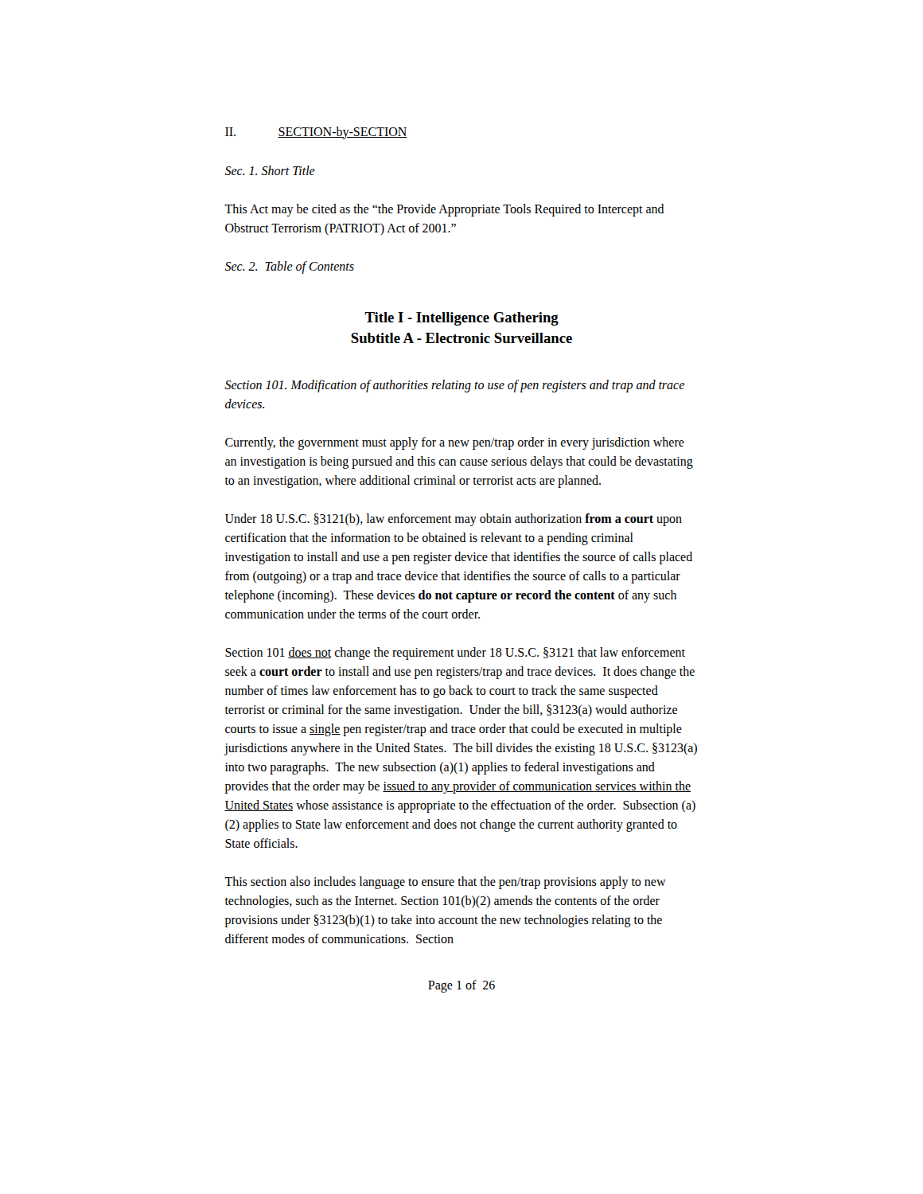II. SECTION-by-SECTION
Sec. 1. Short Title
This Act may be cited as the “the Provide Appropriate Tools Required to Intercept and Obstruct Terrorism (PATRIOT) Act of 2001.”
Sec. 2. Table of Contents
Title I - Intelligence Gathering Subtitle A - Electronic Surveillance
Section 101. Modification of authorities relating to use of pen registers and trap and trace devices.
Currently, the government must apply for a new pen/trap order in every jurisdiction where an investigation is being pursued and this can cause serious delays that could be devastating to an investigation, where additional criminal or terrorist acts are planned.
Under 18 U.S.C. §3121(b), law enforcement may obtain authorization from a court upon certification that the information to be obtained is relevant to a pending criminal investigation to install and use a pen register device that identifies the source of calls placed from (outgoing) or a trap and trace device that identifies the source of calls to a particular telephone (incoming). These devices do not capture or record the content of any such communication under the terms of the court order.
Section 101 does not change the requirement under 18 U.S.C. §3121 that law enforcement seek a court order to install and use pen registers/trap and trace devices. It does change the number of times law enforcement has to go back to court to track the same suspected terrorist or criminal for the same investigation. Under the bill, §3123(a) would authorize courts to issue a single pen register/trap and trace order that could be executed in multiple jurisdictions anywhere in the United States. The bill divides the existing 18 U.S.C. §3123(a) into two paragraphs. The new subsection (a)(1) applies to federal investigations and provides that the order may be issued to any provider of communication services within the United States whose assistance is appropriate to the effectuation of the order. Subsection (a)(2) applies to State law enforcement and does not change the current authority granted to State officials.
This section also includes language to ensure that the pen/trap provisions apply to new technologies, such as the Internet. Section 101(b)(2) amends the contents of the order provisions under §3123(b)(1) to take into account the new technologies relating to the different modes of communications. Section
Page 1 of 26